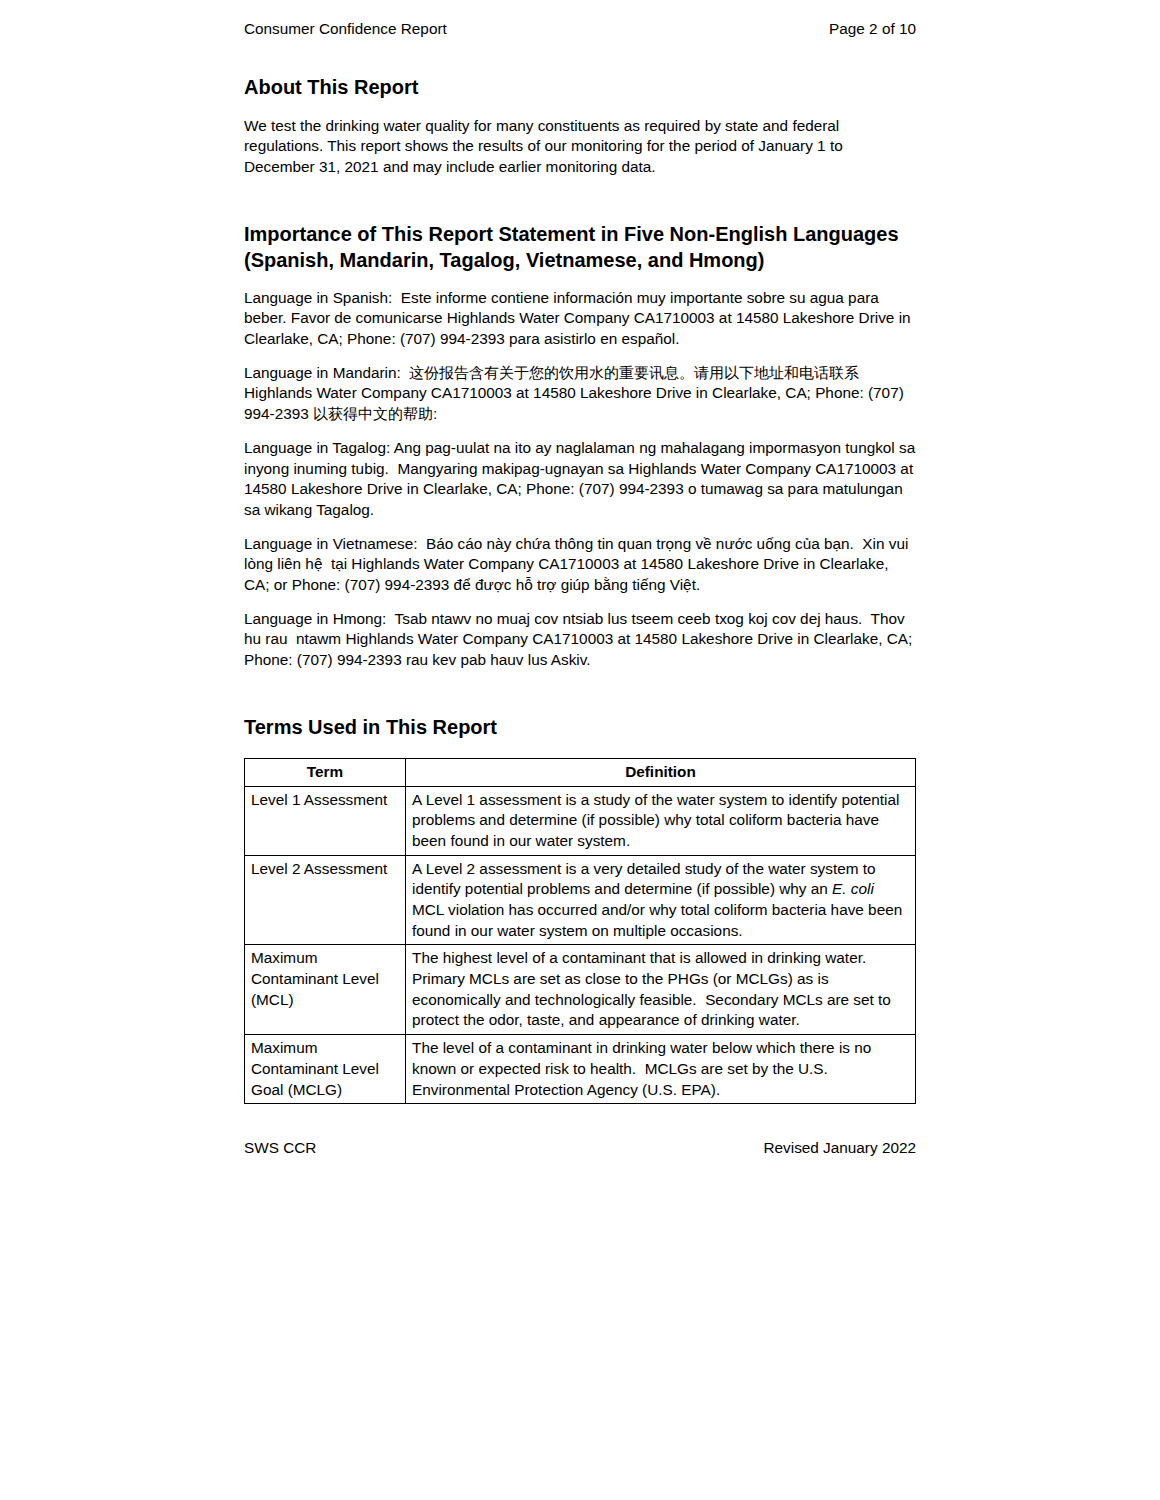Consumer Confidence Report Page 2 of 10
About This Report
We test the drinking water quality for many constituents as required by state and federal regulations. This report shows the results of our monitoring for the period of January 1 to December 31, 2021 and may include earlier monitoring data.
Importance of This Report Statement in Five Non-English Languages (Spanish, Mandarin, Tagalog, Vietnamese, and Hmong)
Language in Spanish: Este informe contiene información muy importante sobre su agua para beber. Favor de comunicarse Highlands Water Company CA1710003 at 14580 Lakeshore Drive in Clearlake, CA; Phone: (707) 994-2393 para asistirlo en español.
Language in Mandarin: 这份报告含有关于您的饮用水的重要讯息。请用以下地址和电话联系 Highlands Water Company CA1710003 at 14580 Lakeshore Drive in Clearlake, CA; Phone: (707) 994-2393 以获得中文的帮助:
Language in Tagalog: Ang pag-uulat na ito ay naglalaman ng mahalagang impormasyon tungkol sa inyong inuming tubig. Mangyaring makipag-ugnayan sa Highlands Water Company CA1710003 at 14580 Lakeshore Drive in Clearlake, CA; Phone: (707) 994-2393 o tumawag sa para matulungan sa wikang Tagalog.
Language in Vietnamese: Báo cáo này chứa thông tin quan trọng về nước uống của bạn. Xin vui lòng liên hệ tại Highlands Water Company CA1710003 at 14580 Lakeshore Drive in Clearlake, CA; or Phone: (707) 994-2393 để được hỗ trợ giúp bằng tiếng Việt.
Language in Hmong: Tsab ntawv no muaj cov ntsiab lus tseem ceeb txog koj cov dej haus. Thov hu rau ntawm Highlands Water Company CA1710003 at 14580 Lakeshore Drive in Clearlake, CA; Phone: (707) 994-2393 rau kev pab hauv lus Askiv.
Terms Used in This Report
| Term | Definition |
| --- | --- |
| Level 1 Assessment | A Level 1 assessment is a study of the water system to identify potential problems and determine (if possible) why total coliform bacteria have been found in our water system. |
| Level 2 Assessment | A Level 2 assessment is a very detailed study of the water system to identify potential problems and determine (if possible) why an E. coli MCL violation has occurred and/or why total coliform bacteria have been found in our water system on multiple occasions. |
| Maximum Contaminant Level (MCL) | The highest level of a contaminant that is allowed in drinking water. Primary MCLs are set as close to the PHGs (or MCLGs) as is economically and technologically feasible. Secondary MCLs are set to protect the odor, taste, and appearance of drinking water. |
| Maximum Contaminant Level Goal (MCLG) | The level of a contaminant in drinking water below which there is no known or expected risk to health. MCLGs are set by the U.S. Environmental Protection Agency (U.S. EPA). |
SWS CCR Revised January 2022